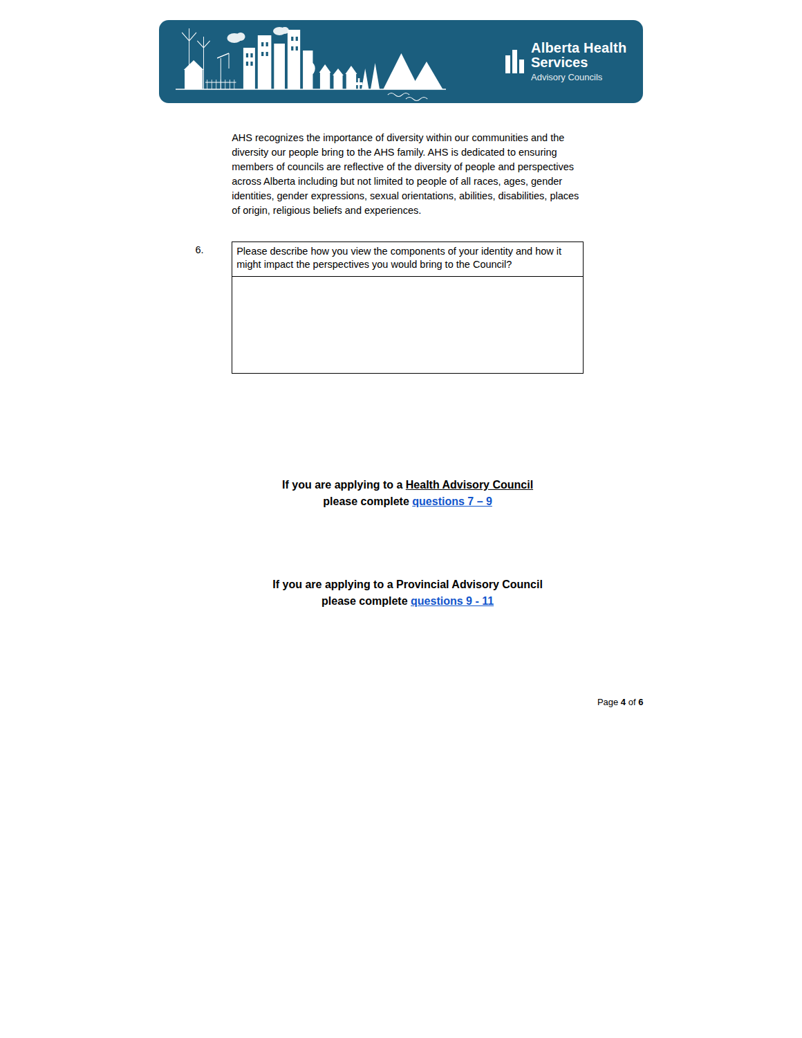Alberta Health
Services
Advisory Councils
AHS recognizes the importance of diversity within our communities and the diversity our people bring to the AHS family. AHS is dedicated to ensuring members of councils are reflective of the diversity of people and perspectives across Alberta including but not limited to people of all races, ages, gender identities, gender expressions, sexual orientations, abilities, disabilities, places of origin, religious beliefs and experiences.
6.
Please describe how you view the components of your identity and how it might impact the perspectives you would bring to the Council?
If you are applying to a Health Advisory Council
please complete questions 7 – 9
If you are applying to a Provincial Advisory Council
please complete questions 9 - 11
Page 4 of 6